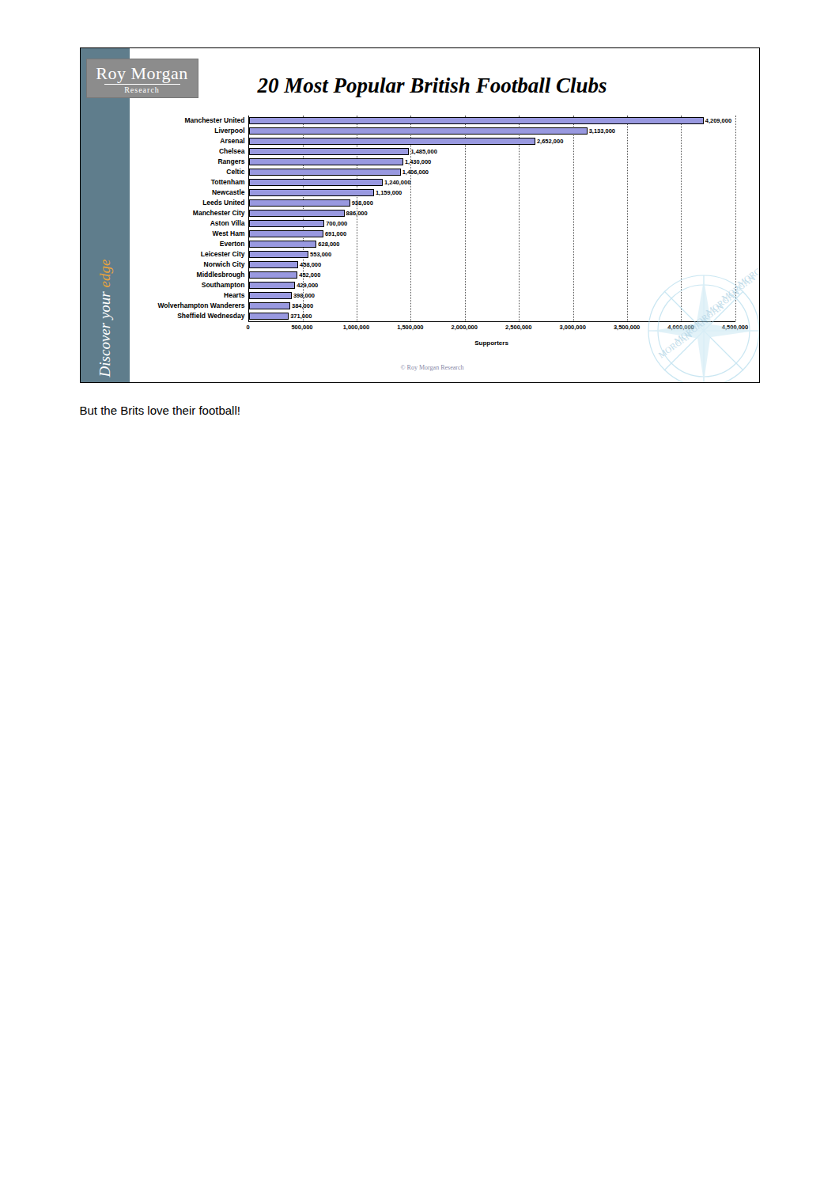Roy Morgan
Research
Discover your edge
20 Most Popular British Football Clubs
| Manchester United | 4,209,000 |
| Liverpool | 3,133,000 |
| Arsenal | 2,652,000 |
| Chelsea | 1,485,000 |
| Rangers | 1,430,000 |
| Celtic | 1,406,000 |
| Tottenham | 1,240,000 |
| Newcastle | 1,159,000 |
| Leeds United | 938,000 |
| Manchester City | 886,000 |
| Aston Villa | 700,000 |
| West Ham | 691,000 |
| Everton | 628,000 |
| Leicester City | 553,000 |
| Norwich City | 458,000 |
| Middlesbrough | 452,000 |
| Southampton | 429,000 |
| Hearts | 398,000 |
| Wolverhampton Wanderers | 384,000 |
| Sheffield Wednesday | 371,000 |
0 500,000 1,000,000 1,500,000 2,000,000 2,500,000 3,000,000 3,500,000 4,000,000 4,500,000
Supporters
© Roy Morgan Research
MORGAN MORGAN MORGAN MORGAN MORGAN MORGAN
But the Brits love their football!